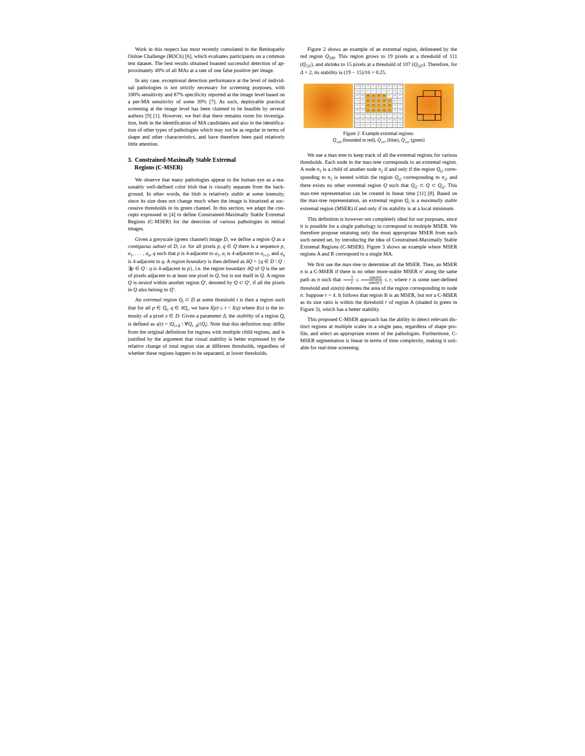Work in this respect has most recently cumulated in the Retinopathy Online Challenge (ROCh) [6], which evaluates participants on a common test dataset. The best results obtained boasted successful detection of approximately 40% of all MAs at a rate of one false positive per image.
In any case, exceptional detection performance at the level of individual pathologies is not strictly necessary for screening purposes, with 100% sensitivity and 87% specificity reported at the image level based on a per-MA sensitivity of some 30% [7]. As such, deployable practical screening at the image level has been claimed to be feasible by several authors [9] [1]. However, we feel that there remains room for investigation, both in the identification of MA candidates and also in the identification of other types of pathologies which may not be as regular in terms of shape and other characteristics, and have therefore been paid relatively little attention.
3. Constrained-Maximally Stable Extremal Regions (C-MSER)
We observe that many pathologies appear to the human eye as a reasonably well-defined color blob that is visually separate from the background. In other words, the blob is relatively stable at some intensity, since its size does not change much when the image is binarized at successive thresholds in its green channel. In this section, we adapt the concepts expressed in [4] to define Constrained-Maximally Stable Extremal Regions (C-MSER) for the detection of various pathologies in retinal images.
Given a greyscale (green channel) image D, we define a region Q as a contiguous subset of D, i.e. for all pixels p, q ∈ Q there is a sequence p, a1, . . . , an, q such that p is 4-adjacent to a1, ai is 4-adjacent to ai+1, and an is 4-adjacent to q. A region boundary is then defined as δQ = {q ∈ D \ Q : ∃p ∈ Q : q is 4-adjacent to p}, i.e. the region boundary δQ of Q is the set of pixels adjacent to at least one pixel in Q, but is not itself in Q. A region Q is nested within another region Q′, denoted by Q ⊂ Q′, if all the pixels in Q also belong to Q′.
An extremal region Qt ⊂ D at some threshold t is then a region such that for all p ∈ Qt, q ∈ δQt, we have I(p) ≤ t < I(q) where I(x) is the intensity of a pixel x ∈ D. Given a parameter Δ, the stability of a region Qt is defined as s(t) = |Qt+Δ \ ∀Qt−Δ|/|Qt|. Note that this definition may differ from the original definition for regions with multiple child regions, and is justified by the argument that visual stability is better expressed by the relative change of total region size at different thresholds, regardless of whether these regions happen to be separated, at lower thresholds.
Figure 2 shows an example of an extremal region, delineated by the red region Q109. This region grows to 19 pixels at a threshold of 111 (Q111), and shrinks to 15 pixels at a threshold of 107 (Q107). Therefore, for Δ = 2, its stability is (19 − 15)/16 = 0.25.
124122119117116119121121122 124121117113110113117119118 120116109102100105115118117 1191131059793100111118120 1201131071009699106116121 119117113105101104111119122 120120119116114114117121122 123122124124123121122124123 123125127123123122121119118
Figure 2: Example extremal regions:Q109 (bounded in red), Q107 (blue), Q111 (green)
We use a max-tree to keep track of all the extremal regions for various thresholds. Each node in the max-tree corresponds to an extremal region. A node n1 is a child of another node n2 if and only if the region Qt1 corresponding to n1 is nested within the region Qt2 corresponding to n2, and there exists no other extremal region Q such that Qt1 ⊂ Q ⊂ Qt2. This max-tree representation can be created in linear time [11] [8]. Based on the max-tree representation, an extremal region Qt is a maximally stable extremal region (MSER) if and only if its stability is at a local minimum.
This definition is however not completely ideal for our purposes, since it is possible for a single pathology to correspond to multiple MSER. We therefore propose retaining only the most appropriate MSER from each such nested set, by introducing the idea of Constrained-Maximally Stable Extremal Regions (C-MSER). Figure 3 shows an example where MSER regions A and B correspond to a single MA.
We first use the max-tree to determine all the MSER. Then, an MSER n is a C-MSER if there is no other more-stable MSER n′ along the same path as n such that 1 r ≤ size(n) size(n′) ≤ r, where r is some user-defined threshold and size(n) denotes the area of the region corresponding to node n. Suppose r = 4. It follows that region B is an MSER, but not a C-MSER as its size ratio is within the threshold r of region A (shaded in green in Figure 3), which has a better stability.
This proposed C-MSER approach has the ability to detect relevant distinct regions at multiple scales in a single pass, regardless of shape profile, and select an appropriate extent of the pathologies. Furthermore, C-MSER segmentation is linear in terms of time complexity, making it suitable for real-time screening.